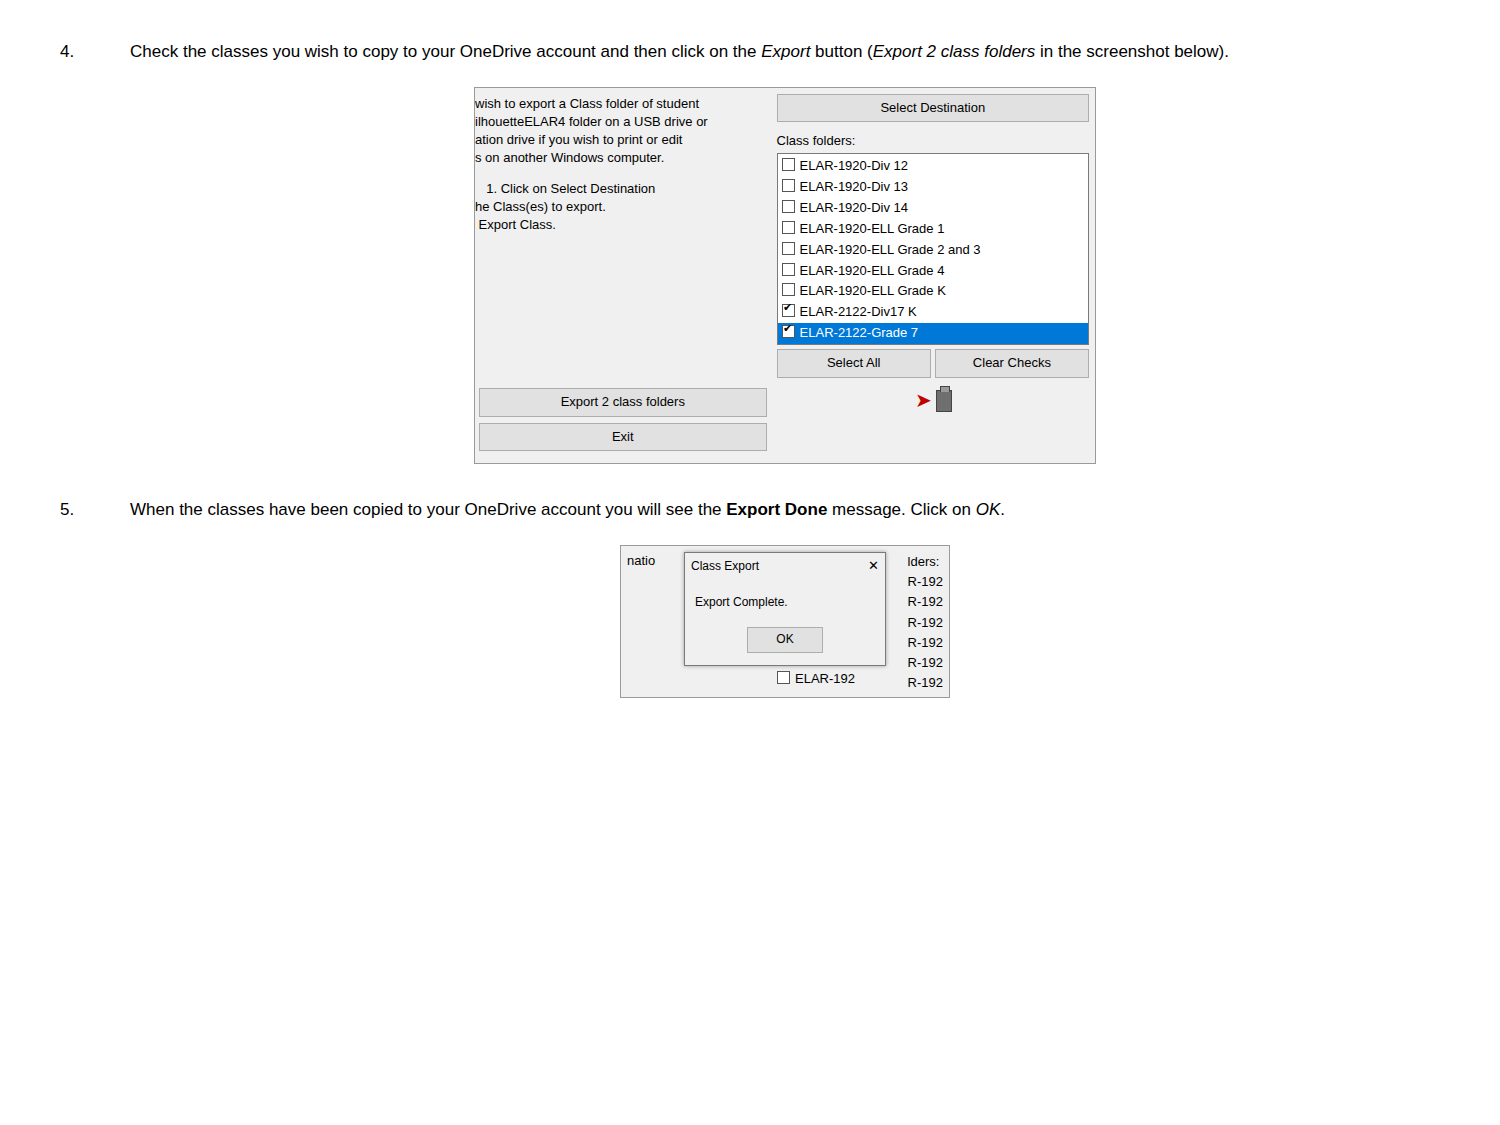4. Check the classes you wish to copy to your OneDrive account and then click on the Export button (Export 2 class folders in the screenshot below).
wish to export a Class folder of student
ilhouetteELAR4 folder on a USB drive or
ation drive if you wish to print or edit
s on another Windows computer.
1. Click on Select Destination
he Class(es) to export.
Export Class.
Select Destination
Class folders:
ELAR-1920-Div 12
ELAR-1920-Div 13
ELAR-1920-Div 14
ELAR-1920-ELL Grade 1
ELAR-1920-ELL Grade 2 and 3
ELAR-1920-ELL Grade 4
ELAR-1920-ELL Grade K
ELAR-2122-Div17 K
ELAR-2122-Grade 7
Select All Clear Checks
Export 2 class folders Exit
➤
5. When the classes have been copied to your OneDrive account you will see the Export Done message. Click on OK.
natio
lders:
R-192
R-192
R-192
R-192
R-192
R-192
Class Export ✕
Export Complete.
OK
ELAR-192